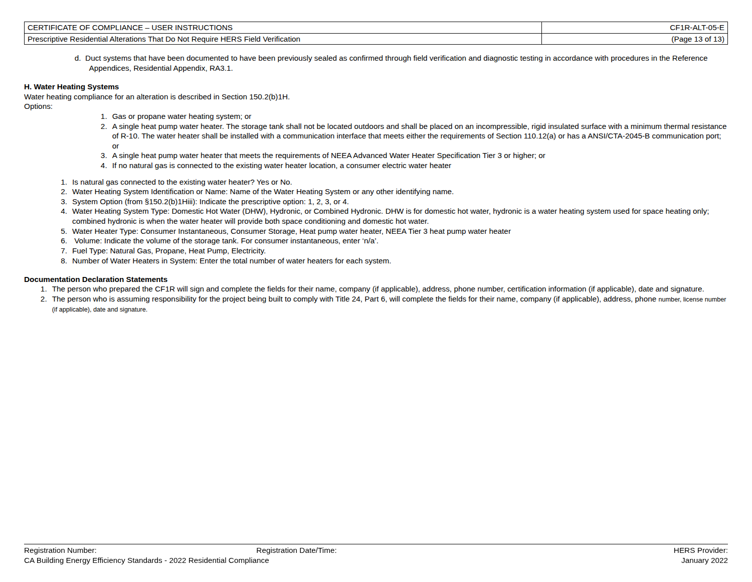| CERTIFICATE OF COMPLIANCE – USER INSTRUCTIONS | CF1R-ALT-05-E |
| Prescriptive Residential Alterations That Do Not Require HERS Field Verification | (Page 13 of 13) |
d. Duct systems that have been documented to have been previously sealed as confirmed through field verification and diagnostic testing in accordance with procedures in the Reference Appendices, Residential Appendix, RA3.1.
H. Water Heating Systems
Water heating compliance for an alteration is described in Section 150.2(b)1H.
Options:
Gas or propane water heating system; or
A single heat pump water heater. The storage tank shall not be located outdoors and shall be placed on an incompressible, rigid insulated surface with a minimum thermal resistance of R-10. The water heater shall be installed with a communication interface that meets either the requirements of Section 110.12(a) or has a ANSI/CTA-2045-B communication port; or
A single heat pump water heater that meets the requirements of NEEA Advanced Water Heater Specification Tier 3 or higher; or
If no natural gas is connected to the existing water heater location, a consumer electric water heater
Is natural gas connected to the existing water heater? Yes or No.
Water Heating System Identification or Name: Name of the Water Heating System or any other identifying name.
System Option (from §150.2(b)1Hiii): Indicate the prescriptive option: 1, 2, 3, or 4.
Water Heating System Type: Domestic Hot Water (DHW), Hydronic, or Combined Hydronic. DHW is for domestic hot water, hydronic is a water heating system used for space heating only; combined hydronic is when the water heater will provide both space conditioning and domestic hot water.
Water Heater Type: Consumer Instantaneous, Consumer Storage, Heat pump water heater, NEEA Tier 3 heat pump water heater
Volume: Indicate the volume of the storage tank. For consumer instantaneous, enter ‘n/a’.
Fuel Type: Natural Gas, Propane, Heat Pump, Electricity.
Number of Water Heaters in System: Enter the total number of water heaters for each system.
Documentation Declaration Statements
The person who prepared the CF1R will sign and complete the fields for their name, company (if applicable), address, phone number, certification information (if applicable), date and signature.
The person who is assuming responsibility for the project being built to comply with Title 24, Part 6, will complete the fields for their name, company (if applicable), address, phone number, license number (if applicable), date and signature.
| Registration Number: | Registration Date/Time: | HERS Provider: |
| CA Building Energy Efficiency Standards - 2022 Residential Compliance | January 2022 |